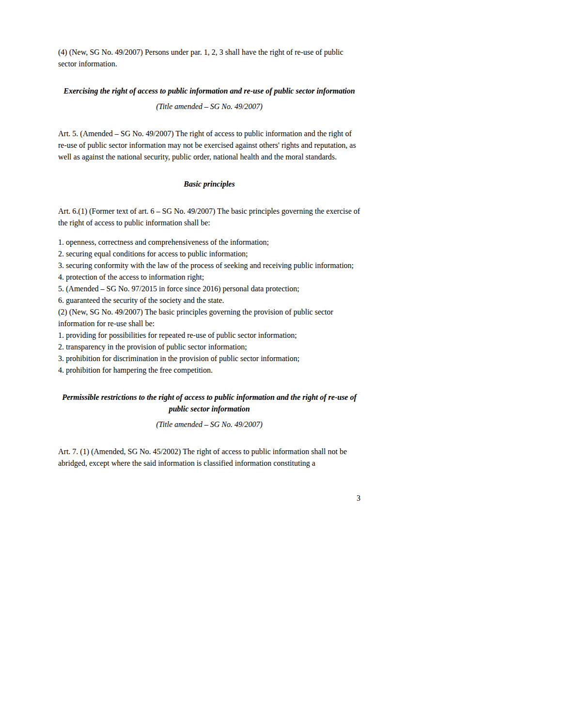(4) (New, SG No. 49/2007) Persons under par. 1, 2, 3 shall have the right of re-use of public sector information.
Exercising the right of access to public information and re-use of public sector information
(Title amended – SG No. 49/2007)
Art. 5. (Amended – SG No. 49/2007) The right of access to public information and the right of re-use of public sector information may not be exercised against others' rights and reputation, as well as against the national security, public order, national health and the moral standards.
Basic principles
Art. 6.(1) (Former text of art. 6 – SG No. 49/2007) The basic principles governing the exercise of the right of access to public information shall be:
1. openness, correctness and comprehensiveness of the information;
2. securing equal conditions for access to public information;
3. securing conformity with the law of the process of seeking and receiving public information;
4. protection of the access to information right;
5. (Amended – SG No. 97/2015 in force since 2016) personal data protection;
6. guaranteed the security of the society and the state.
(2) (New, SG No. 49/2007) The basic principles governing the provision of public sector information for re-use shall be:
1. providing for possibilities for repeated re-use of public sector information;
2. transparency in the provision of public sector information;
3. prohibition for discrimination in the provision of public sector information;
4. prohibition for hampering the free competition.
Permissible restrictions to the right of access to public information and the right of re-use of public sector information
(Title amended – SG No. 49/2007)
Art. 7. (1) (Amended, SG No. 45/2002) The right of access to public information shall not be abridged, except where the said information is classified information constituting a
3